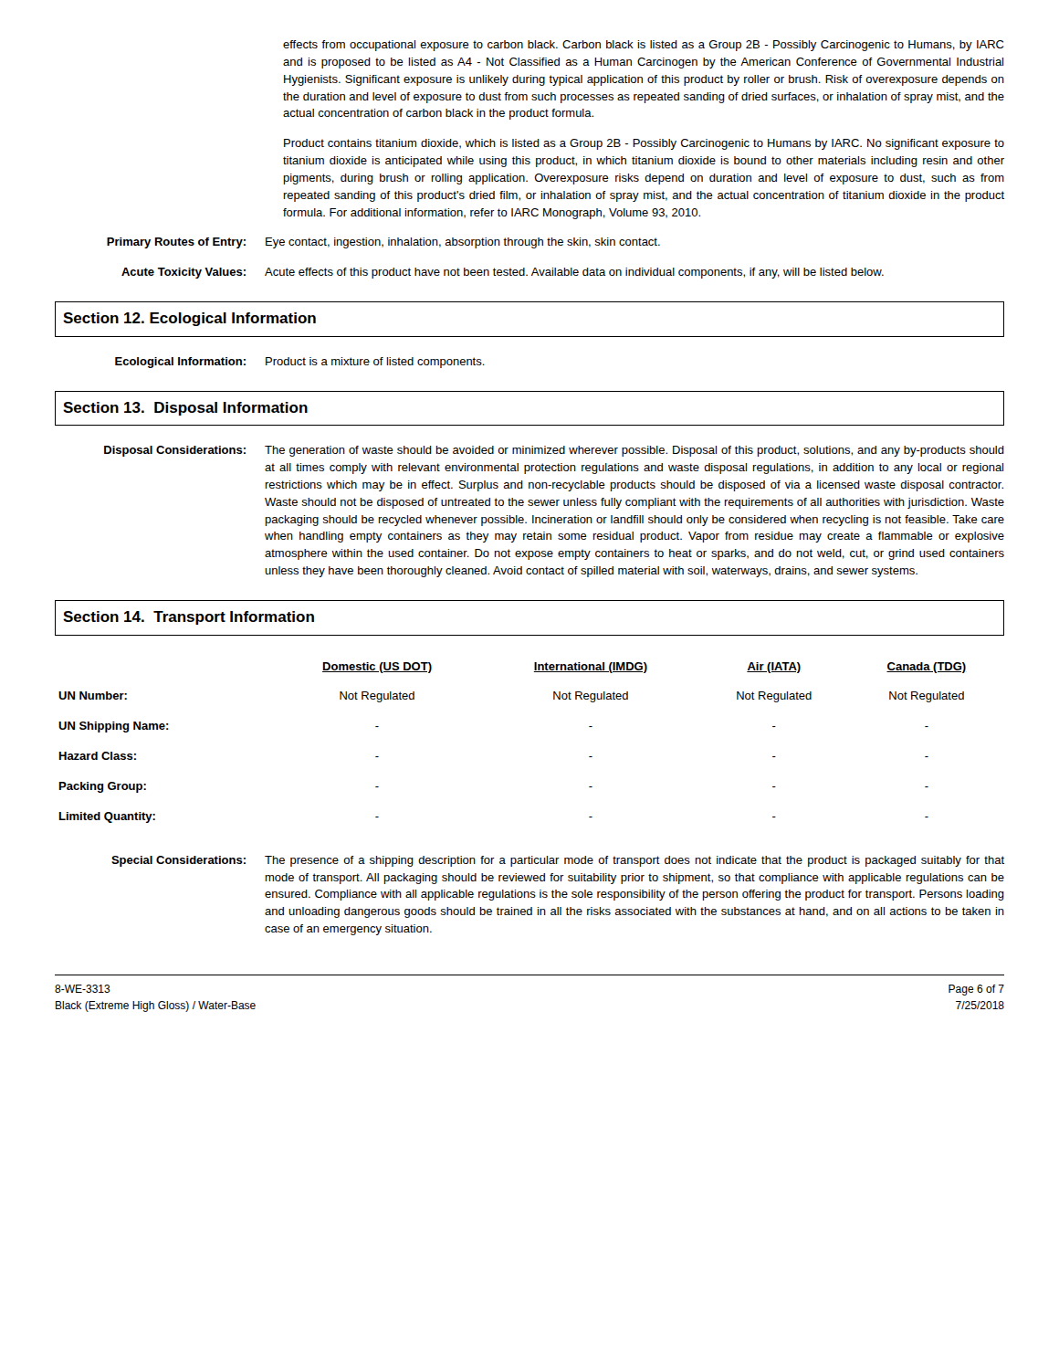effects from occupational exposure to carbon black. Carbon black is listed as a Group 2B - Possibly Carcinogenic to Humans, by IARC and is proposed to be listed as A4 - Not Classified as a Human Carcinogen by the American Conference of Governmental Industrial Hygienists. Significant exposure is unlikely during typical application of this product by roller or brush. Risk of overexposure depends on the duration and level of exposure to dust from such processes as repeated sanding of dried surfaces, or inhalation of spray mist, and the actual concentration of carbon black in the product formula.
Product contains titanium dioxide, which is listed as a Group 2B - Possibly Carcinogenic to Humans by IARC. No significant exposure to titanium dioxide is anticipated while using this product, in which titanium dioxide is bound to other materials including resin and other pigments, during brush or rolling application. Overexposure risks depend on duration and level of exposure to dust, such as from repeated sanding of this product's dried film, or inhalation of spray mist, and the actual concentration of titanium dioxide in the product formula. For additional information, refer to IARC Monograph, Volume 93, 2010.
Primary Routes of Entry:
Eye contact, ingestion, inhalation, absorption through the skin, skin contact.
Acute Toxicity Values:
Acute effects of this product have not been tested. Available data on individual components, if any, will be listed below.
Section 12. Ecological Information
Ecological Information:
Product is a mixture of listed components.
Section 13. Disposal Information
Disposal Considerations:
The generation of waste should be avoided or minimized wherever possible. Disposal of this product, solutions, and any by-products should at all times comply with relevant environmental protection regulations and waste disposal regulations, in addition to any local or regional restrictions which may be in effect. Surplus and non-recyclable products should be disposed of via a licensed waste disposal contractor. Waste should not be disposed of untreated to the sewer unless fully compliant with the requirements of all authorities with jurisdiction. Waste packaging should be recycled whenever possible. Incineration or landfill should only be considered when recycling is not feasible. Take care when handling empty containers as they may retain some residual product. Vapor from residue may create a flammable or explosive atmosphere within the used container. Do not expose empty containers to heat or sparks, and do not weld, cut, or grind used containers unless they have been thoroughly cleaned. Avoid contact of spilled material with soil, waterways, drains, and sewer systems.
Section 14. Transport Information
| | Domestic (US DOT) | International (IMDG) | Air (IATA) | Canada (TDG) |
| --- | --- | --- | --- | --- |
| UN Number: | Not Regulated | Not Regulated | Not Regulated | Not Regulated |
| UN Shipping Name: | - | - | - | - |
| Hazard Class: | - | - | - | - |
| Packing Group: | - | - | - | - |
| Limited Quantity: | - | - | - | - |
Special Considerations:
The presence of a shipping description for a particular mode of transport does not indicate that the product is packaged suitably for that mode of transport. All packaging should be reviewed for suitability prior to shipment, so that compliance with applicable regulations can be ensured. Compliance with all applicable regulations is the sole responsibility of the person offering the product for transport. Persons loading and unloading dangerous goods should be trained in all the risks associated with the substances at hand, and on all actions to be taken in case of an emergency situation.
8-WE-3313
Black (Extreme High Gloss) / Water-Base
Page 6 of 7
7/25/2018